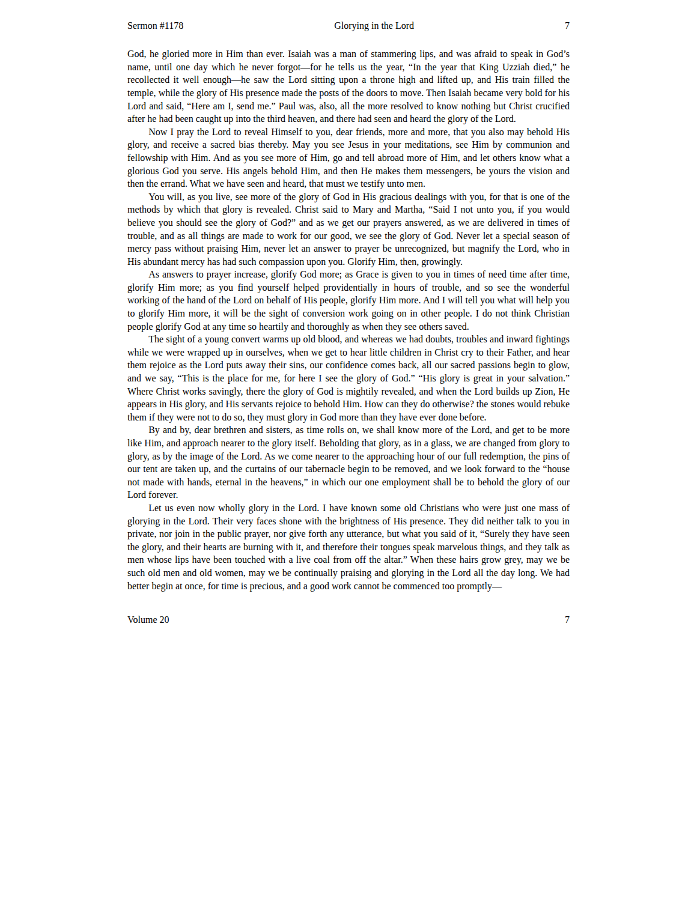Sermon #1178 Glorying in the Lord 7
God, he gloried more in Him than ever. Isaiah was a man of stammering lips, and was afraid to speak in God’s name, until one day which he never forgot—for he tells us the year, “In the year that King Uzziah died,” he recollected it well enough—he saw the Lord sitting upon a throne high and lifted up, and His train filled the temple, while the glory of His presence made the posts of the doors to move. Then Isaiah became very bold for his Lord and said, “Here am I, send me.” Paul was, also, all the more resolved to know nothing but Christ crucified after he had been caught up into the third heaven, and there had seen and heard the glory of the Lord.
Now I pray the Lord to reveal Himself to you, dear friends, more and more, that you also may behold His glory, and receive a sacred bias thereby. May you see Jesus in your meditations, see Him by communion and fellowship with Him. And as you see more of Him, go and tell abroad more of Him, and let others know what a glorious God you serve. His angels behold Him, and then He makes them messengers, be yours the vision and then the errand. What we have seen and heard, that must we testify unto men.
You will, as you live, see more of the glory of God in His gracious dealings with you, for that is one of the methods by which that glory is revealed. Christ said to Mary and Martha, “Said I not unto you, if you would believe you should see the glory of God?” and as we get our prayers answered, as we are delivered in times of trouble, and as all things are made to work for our good, we see the glory of God. Never let a special season of mercy pass without praising Him, never let an answer to prayer be unrecognized, but magnify the Lord, who in His abundant mercy has had such compassion upon you. Glorify Him, then, growingly.
As answers to prayer increase, glorify God more; as Grace is given to you in times of need time after time, glorify Him more; as you find yourself helped providentially in hours of trouble, and so see the wonderful working of the hand of the Lord on behalf of His people, glorify Him more. And I will tell you what will help you to glorify Him more, it will be the sight of conversion work going on in other people. I do not think Christian people glorify God at any time so heartily and thoroughly as when they see others saved.
The sight of a young convert warms up old blood, and whereas we had doubts, troubles and inward fightings while we were wrapped up in ourselves, when we get to hear little children in Christ cry to their Father, and hear them rejoice as the Lord puts away their sins, our confidence comes back, all our sacred passions begin to glow, and we say, “This is the place for me, for here I see the glory of God.” “His glory is great in your salvation.” Where Christ works savingly, there the glory of God is mightily revealed, and when the Lord builds up Zion, He appears in His glory, and His servants rejoice to behold Him. How can they do otherwise? the stones would rebuke them if they were not to do so, they must glory in God more than they have ever done before.
By and by, dear brethren and sisters, as time rolls on, we shall know more of the Lord, and get to be more like Him, and approach nearer to the glory itself. Beholding that glory, as in a glass, we are changed from glory to glory, as by the image of the Lord. As we come nearer to the approaching hour of our full redemption, the pins of our tent are taken up, and the curtains of our tabernacle begin to be removed, and we look forward to the “house not made with hands, eternal in the heavens,” in which our one employment shall be to behold the glory of our Lord forever.
Let us even now wholly glory in the Lord. I have known some old Christians who were just one mass of glorying in the Lord. Their very faces shone with the brightness of His presence. They did neither talk to you in private, nor join in the public prayer, nor give forth any utterance, but what you said of it, “Surely they have seen the glory, and their hearts are burning with it, and therefore their tongues speak marvelous things, and they talk as men whose lips have been touched with a live coal from off the altar.” When these hairs grow grey, may we be such old men and old women, may we be continually praising and glorying in the Lord all the day long. We had better begin at once, for time is precious, and a good work cannot be commenced too promptly—
Volume 20 7